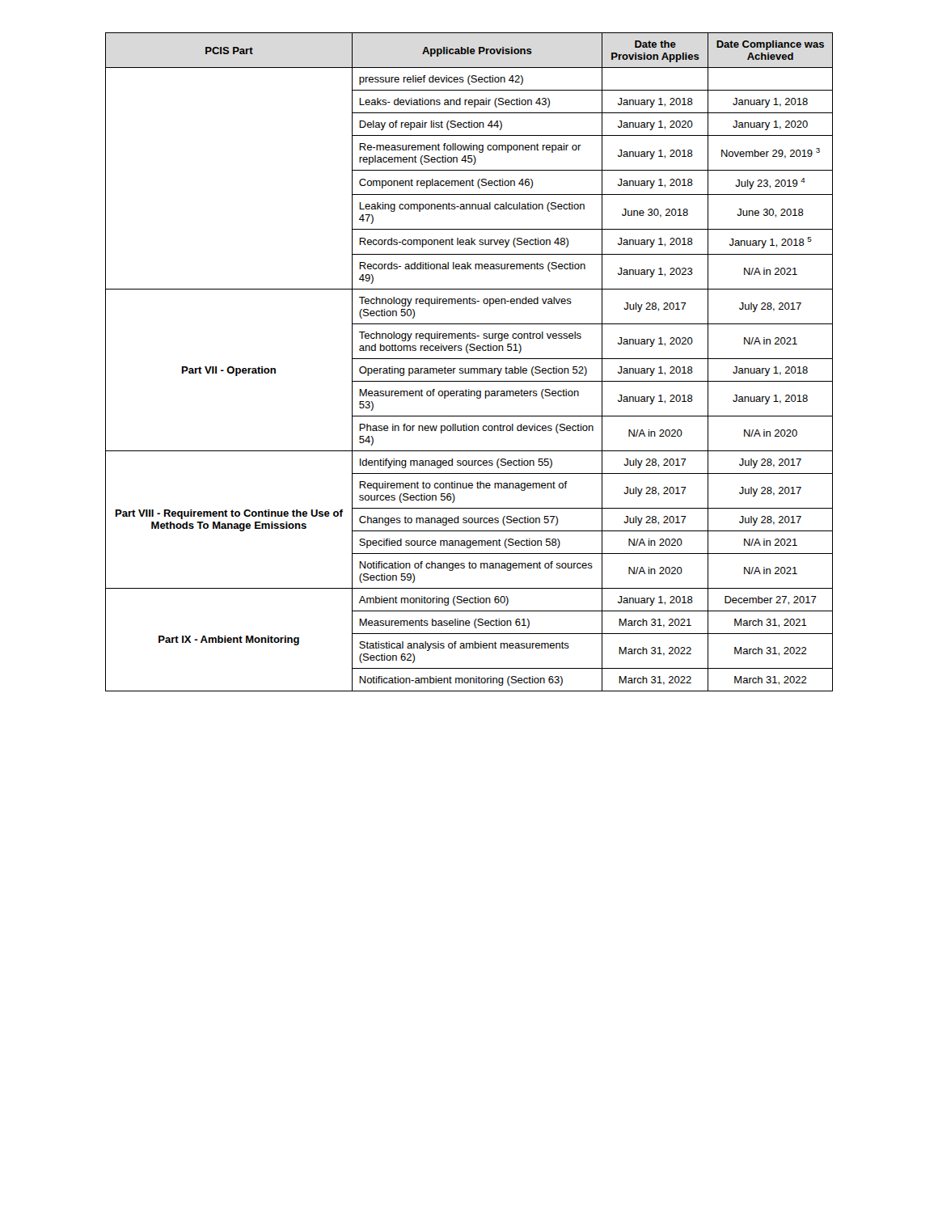| PCIS Part | Applicable Provisions | Date the Provision Applies | Date Compliance was Achieved |
| --- | --- | --- | --- |
| | pressure relief devices (Section 42) | | |
| Leaks- deviations and repair (Section 43) | January 1, 2018 | January 1, 2018 |
| Delay of repair list (Section 44) | January 1, 2020 | January 1, 2020 |
| Re-measurement following component repair or replacement (Section 45) | January 1, 2018 | November 29, 2019 3 |
| Component replacement (Section 46) | January 1, 2018 | July 23, 2019 4 |
| Leaking components-annual calculation (Section 47) | June 30, 2018 | June 30, 2018 |
| Records-component leak survey (Section 48) | January 1, 2018 | January 1, 2018 5 |
| Records- additional leak measurements (Section 49) | January 1, 2023 | N/A in 2021 |
| Part VII - Operation | Technology requirements- open-ended valves (Section 50) | July 28, 2017 | July 28, 2017 |
| Technology requirements- surge control vessels and bottoms receivers (Section 51) | January 1, 2020 | N/A in 2021 |
| Operating parameter summary table (Section 52) | January 1, 2018 | January 1, 2018 |
| Measurement of operating parameters (Section 53) | January 1, 2018 | January 1, 2018 |
| Phase in for new pollution control devices (Section 54) | N/A in 2020 | N/A in 2020 |
| Part VIII - Requirement to Continue the Use of Methods To Manage Emissions | Identifying managed sources (Section 55) | July 28, 2017 | July 28, 2017 |
| Requirement to continue the management of sources (Section 56) | July 28, 2017 | July 28, 2017 |
| Changes to managed sources (Section 57) | July 28, 2017 | July 28, 2017 |
| Specified source management (Section 58) | N/A in 2020 | N/A in 2021 |
| Notification of changes to management of sources (Section 59) | N/A in 2020 | N/A in 2021 |
| Part IX - Ambient Monitoring | Ambient monitoring (Section 60) | January 1, 2018 | December 27, 2017 |
| Measurements baseline (Section 61) | March 31, 2021 | March 31, 2021 |
| Statistical analysis of ambient measurements (Section 62) | March 31, 2022 | March 31, 2022 |
| Notification-ambient monitoring (Section 63) | March 31, 2022 | March 31, 2022 |